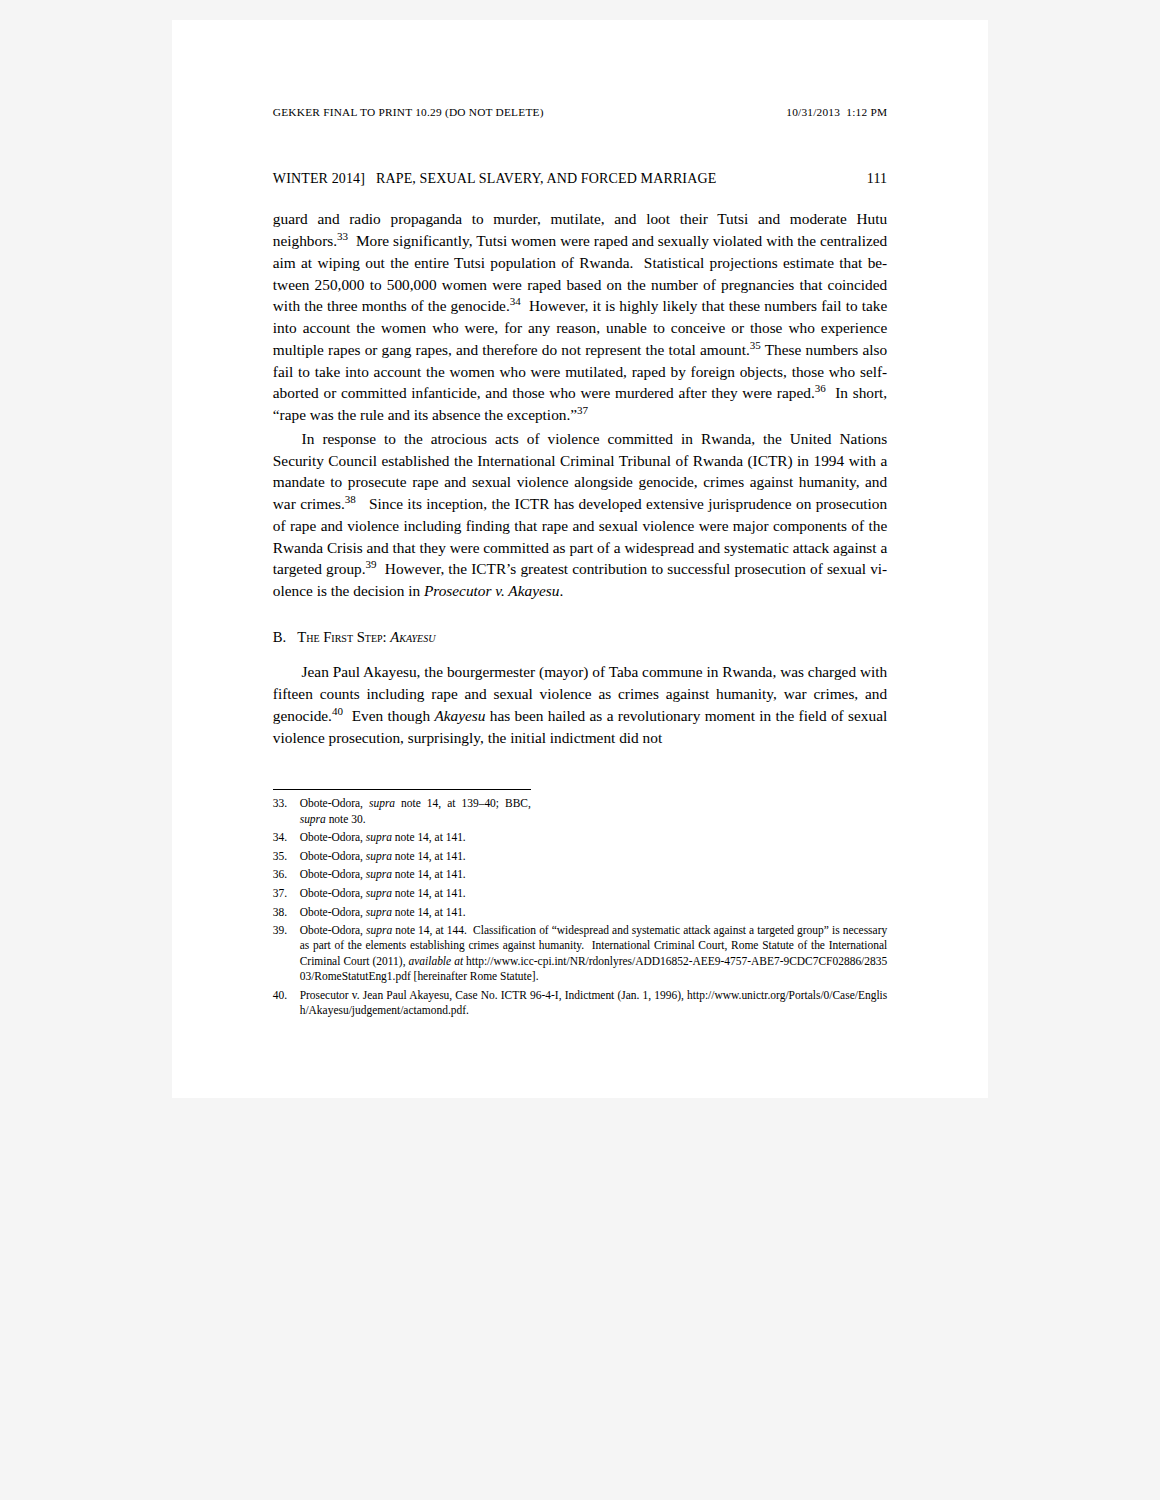Gekker final to print 10.29 (Do Not Delete)
10/31/2013 1:12 PM
111 Winter 2014] Rape, Sexual Slavery, and Forced Marriage
guard and radio propaganda to murder, mutilate, and loot their Tutsi and moderate Hutu neighbors.33 More significantly, Tutsi women were raped and sexually violated with the centralized aim at wiping out the entire Tutsi population of Rwanda. Statistical projections estimate that between 250,000 to 500,000 women were raped based on the number of pregnancies that coincided with the three months of the genocide.34 However, it is highly likely that these numbers fail to take into account the women who were, for any reason, unable to conceive or those who experience multiple rapes or gang rapes, and therefore do not represent the total amount.35 These numbers also fail to take into account the women who were mutilated, raped by foreign objects, those who self-aborted or committed infanticide, and those who were murdered after they were raped.36 In short, “rape was the rule and its absence the exception.”37
In response to the atrocious acts of violence committed in Rwanda, the United Nations Security Council established the International Criminal Tribunal of Rwanda (ICTR) in 1994 with a mandate to prosecute rape and sexual violence alongside genocide, crimes against humanity, and war crimes.38 Since its inception, the ICTR has developed extensive jurisprudence on prosecution of rape and violence including finding that rape and sexual violence were major components of the Rwanda Crisis and that they were committed as part of a widespread and systematic attack against a targeted group.39 However, the ICTR’s greatest contribution to successful prosecution of sexual violence is the decision in Prosecutor v. Akayesu.
B. The First Step: Akayesu
Jean Paul Akayesu, the bourgermester (mayor) of Taba commune in Rwanda, was charged with fifteen counts including rape and sexual violence as crimes against humanity, war crimes, and genocide.40 Even though Akayesu has been hailed as a revolutionary moment in the field of sexual violence prosecution, surprisingly, the initial indictment did not
33. Obote-Odora, supra note 14, at 139–40; BBC, supra note 30.
34. Obote-Odora, supra note 14, at 141.
35. Obote-Odora, supra note 14, at 141.
36. Obote-Odora, supra note 14, at 141.
37. Obote-Odora, supra note 14, at 141.
38. Obote-Odora, supra note 14, at 141.
39. Obote-Odora, supra note 14, at 144. Classification of “widespread and systematic attack against a targeted group” is necessary as part of the elements establishing crimes against humanity. International Criminal Court, Rome Statute of the International Criminal Court (2011), available at http://www.icc-cpi.int/NR/rdonlyres/ADD16852-AEE9-4757-ABE7-9CDC7CF02886/283503/RomeStatutEng1.pdf [hereinafter Rome Statute].
40. Prosecutor v. Jean Paul Akayesu, Case No. ICTR 96-4-I, Indictment (Jan. 1, 1996), http://www.unictr.org/Portals/0/Case/English/Akayesu/judgement/actamond.pdf.